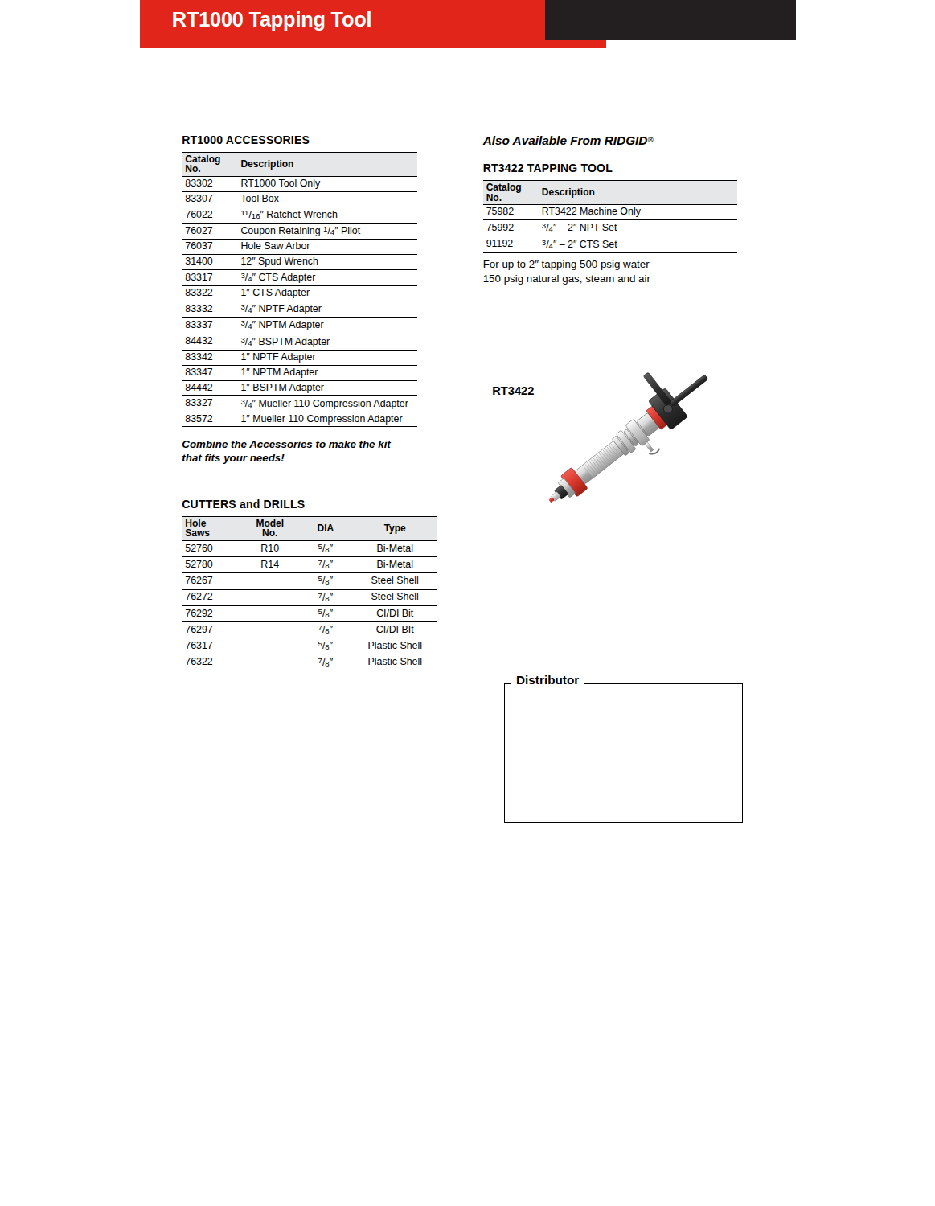RT1000 Tapping Tool
RT1000 ACCESSORIES
| Catalog No. | Description |
| --- | --- |
| 83302 | RT1000 Tool Only |
| 83307 | Tool Box |
| 76022 | 11 / 16 ″ Ratchet Wrench |
| 76027 | Coupon Retaining 1 / 4 ″ Pilot |
| 76037 | Hole Saw Arbor |
| 31400 | 12″ Spud Wrench |
| 83317 | 3 / 4 ″ CTS Adapter |
| 83322 | 1″ CTS Adapter |
| 83332 | 3 / 4 ″ NPTF Adapter |
| 83337 | 3 / 4 ″ NPTM Adapter |
| 84432 | 3 / 4 ″ BSPTM Adapter |
| 83342 | 1″ NPTF Adapter |
| 83347 | 1″ NPTM Adapter |
| 84442 | 1″ BSPTM Adapter |
| 83327 | 3 / 4 ″ Mueller 110 Compression Adapter |
| 83572 | 1″ Mueller 110 Compression Adapter |
Combine the Accessories to make the kit
that fits your needs!
CUTTERS and DRILLS
| Hole Saws | Model No. | DIA | Type |
| --- | --- | --- | --- |
| 52760 | R10 | 5 / 8 ″ | Bi-Metal |
| 52780 | R14 | 7 / 8 ″ | Bi-Metal |
| 76267 | | 5 / 8 ″ | Steel Shell |
| 76272 | | 7 / 8 ″ | Steel Shell |
| 76292 | | 5 / 8 ″ | CI/DI Bit |
| 76297 | | 7 / 8 ″ | CI/DI BIt |
| 76317 | | 5 / 8 ″ | Plastic Shell |
| 76322 | | 7 / 8 ″ | Plastic Shell |
Also Available From RIDGID®
RT3422 TAPPING TOOL
| Catalog No. | Description |
| --- | --- |
| 75982 | RT3422 Machine Only |
| 75992 | 3 / 4 ″ – 2″ NPT Set |
| 91192 | 3 / 4 ″ – 2″ CTS Set |
For up to 2″ tapping 500 psig water
150 psig natural gas, steam and air
RT3422
Distributor